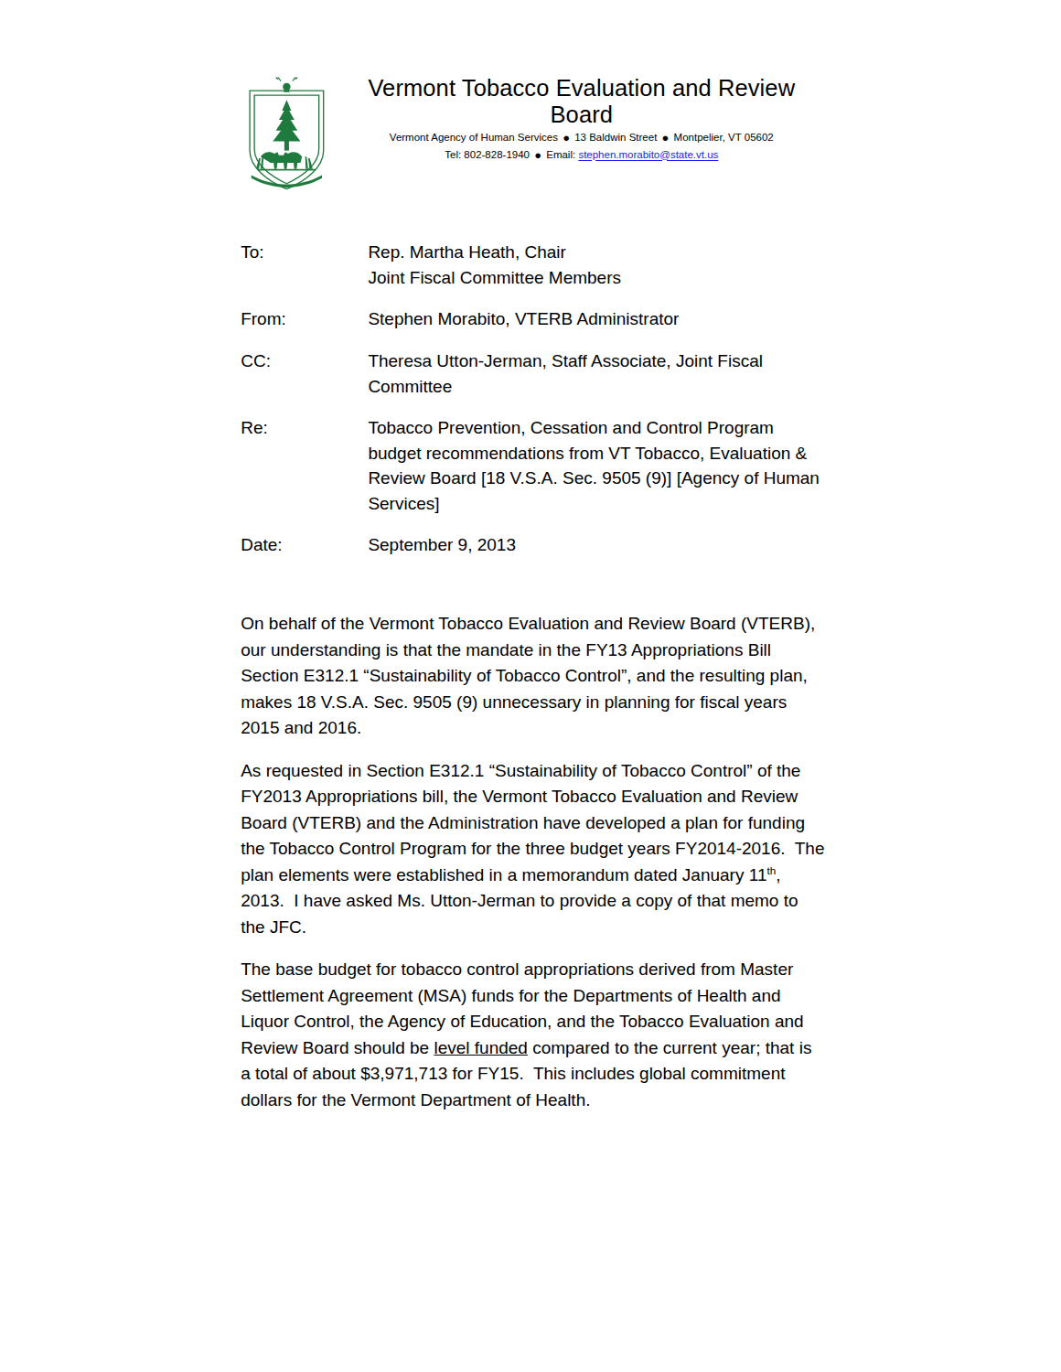Vermont Tobacco Evaluation and Review Board
Vermont Agency of Human Services ● 13 Baldwin Street ● Montpelier, VT 05602
Tel: 802-828-1940 ● Email: stephen.morabito@state.vt.us
| To: | Rep. Martha Heath, Chair |
| | Joint Fiscal Committee Members |
| From: | Stephen Morabito, VTERB Administrator |
| CC: | Theresa Utton-Jerman, Staff Associate, Joint Fiscal Committee |
| Re: | Tobacco Prevention, Cessation and Control Program budget recommendations from VT Tobacco, Evaluation & Review Board [18 V.S.A. Sec. 9505 (9)] [Agency of Human Services] |
| Date: | September 9, 2013 |
On behalf of the Vermont Tobacco Evaluation and Review Board (VTERB), our understanding is that the mandate in the FY13 Appropriations Bill Section E312.1 “Sustainability of Tobacco Control”, and the resulting plan, makes 18 V.S.A. Sec. 9505 (9) unnecessary in planning for fiscal years 2015 and 2016.
As requested in Section E312.1 “Sustainability of Tobacco Control” of the FY2013 Appropriations bill, the Vermont Tobacco Evaluation and Review Board (VTERB) and the Administration have developed a plan for funding the Tobacco Control Program for the three budget years FY2014-2016. The plan elements were established in a memorandum dated January 11th, 2013. I have asked Ms. Utton-Jerman to provide a copy of that memo to the JFC.
The base budget for tobacco control appropriations derived from Master Settlement Agreement (MSA) funds for the Departments of Health and Liquor Control, the Agency of Education, and the Tobacco Evaluation and Review Board should be level funded compared to the current year; that is a total of about $3,971,713 for FY15. This includes global commitment dollars for the Vermont Department of Health.